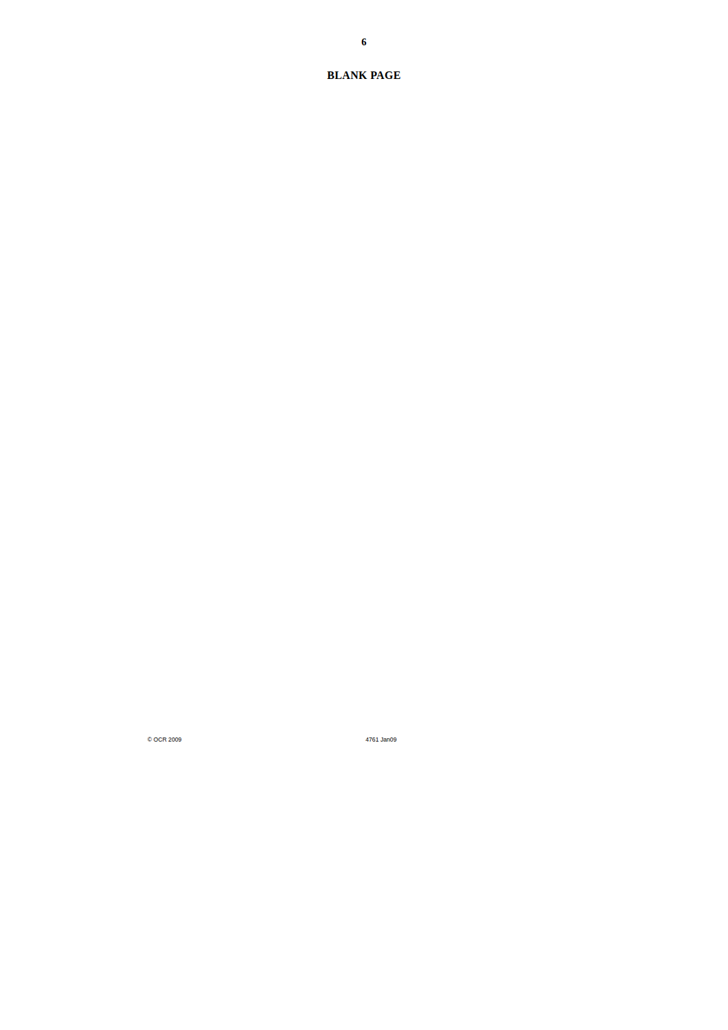6
BLANK PAGE
© OCR 2009
4761 Jan09